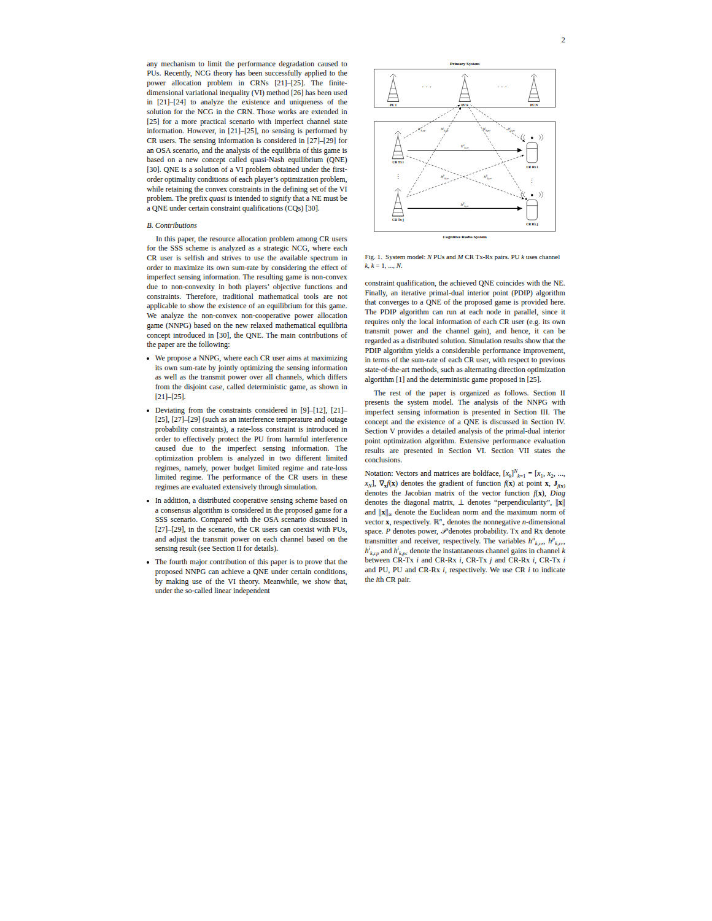2
any mechanism to limit the performance degradation caused to PUs. Recently, NCG theory has been successfully applied to the power allocation problem in CRNs [21]–[25]. The finite-dimensional variational inequality (VI) method [26] has been used in [21]–[24] to analyze the existence and uniqueness of the solution for the NCG in the CRN. Those works are extended in [25] for a more practical scenario with imperfect channel state information. However, in [21]–[25], no sensing is performed by CR users. The sensing information is considered in [27]–[29] for an OSA scenario, and the analysis of the equilibria of this game is based on a new concept called quasi-Nash equilibrium (QNE) [30]. QNE is a solution of a VI problem obtained under the first-order optimality conditions of each player’s optimization problem, while retaining the convex constraints in the defining set of the VI problem. The prefix quasi is intended to signify that a NE must be a QNE under certain constraint qualifications (CQs) [30].
B. Contributions
In this paper, the resource allocation problem among CR users for the SSS scheme is analyzed as a strategic NCG, where each CR user is selfish and strives to use the available spectrum in order to maximize its own sum-rate by considering the effect of imperfect sensing information. The resulting game is non-convex due to non-convexity in both players’ objective functions and constraints. Therefore, traditional mathematical tools are not applicable to show the existence of an equilibrium for this game. We analyze the non-convex non-cooperative power allocation game (NNPG) based on the new relaxed mathematical equilibria concept introduced in [30], the QNE. The main contributions of the paper are the following:
We propose a NNPG, where each CR user aims at maximizing its own sum-rate by jointly optimizing the sensing information as well as the transmit power over all channels, which differs from the disjoint case, called deterministic game, as shown in [21]–[25].
Deviating from the constraints considered in [9]–[12], [21]–[25], [27]–[29] (such as an interference temperature and outage probability constraints), a rate-loss constraint is introduced in order to effectively protect the PU from harmful interference caused due to the imperfect sensing information. The optimization problem is analyzed in two different limited regimes, namely, power budget limited regime and rate-loss limited regime. The performance of the CR users in these regimes are evaluated extensively through simulation.
In addition, a distributed cooperative sensing scheme based on a consensus algorithm is considered in the proposed game for a SSS scenario. Compared with the OSA scenario discussed in [27]–[29], in the scenario, the CR users can coexist with PUs, and adjust the transmit power on each channel based on the sensing result (see Section II for details).
The fourth major contribution of this paper is to prove that the proposed NNPG can achieve a QNE under certain conditions, by making use of the VI theory. Meanwhile, we show that, under the so-called linear independent
Primary System PU 1 PU k PU N · · · · · · CR Tx i CR Tx j CR Rx i CR Rx j ⋮ ⋮ hiik,cr hjjk,cr hik,cp hjk,cp hjk,pc hik,pc hjik,cr hijk,cr Cognitive Radio System
Fig. 1. System model: N PUs and M CR Tx-Rx pairs. PU k uses channel k, k = 1, ..., N.
constraint qualification, the achieved QNE coincides with the NE. Finally, an iterative primal-dual interior point (PDIP) algorithm that converges to a QNE of the proposed game is provided here. The PDIP algorithm can run at each node in parallel, since it requires only the local information of each CR user (e.g. its own transmit power and the channel gain), and hence, it can be regarded as a distributed solution. Simulation results show that the PDIP algorithm yields a considerable performance improvement, in terms of the sum-rate of each CR user, with respect to previous state-of-the-art methods, such as alternating direction optimization algorithm [1] and the deterministic game proposed in [25].
The rest of the paper is organized as follows. Section II presents the system model. The analysis of the NNPG with imperfect sensing information is presented in Section III. The concept and the existence of a QNE is discussed in Section IV. Section V provides a detailed analysis of the primal-dual interior point optimization algorithm. Extensive performance evaluation results are presented in Section VI. Section VII states the conclusions.
Notation: Vectors and matrices are boldface, [xk]Nk=1 = [x1, x2, ..., xN], ∇xf(x) denotes the gradient of function f(x) at point x, Jf(x) denotes the Jacobian matrix of the vector function f(x), Diag denotes the diagonal matrix, ⊥ denotes “perpendicularity”, ||x|| and ||x||∞ denote the Euclidean norm and the maximum norm of vector x, respectively. ℝn+ denotes the nonnegative n-dimensional space. P denotes power, 𝒫 denotes probability. Tx and Rx denote transmitter and receiver, respectively. The variables hiik,cr, hjik,cr, hik,cp and hik,pc denote the instantaneous channel gains in channel k between CR-Tx i and CR-Rx i, CR-Tx j and CR-Rx i, CR-Tx i and PU, PU and CR-Rx i, respectively. We use CR i to indicate the ith CR pair.